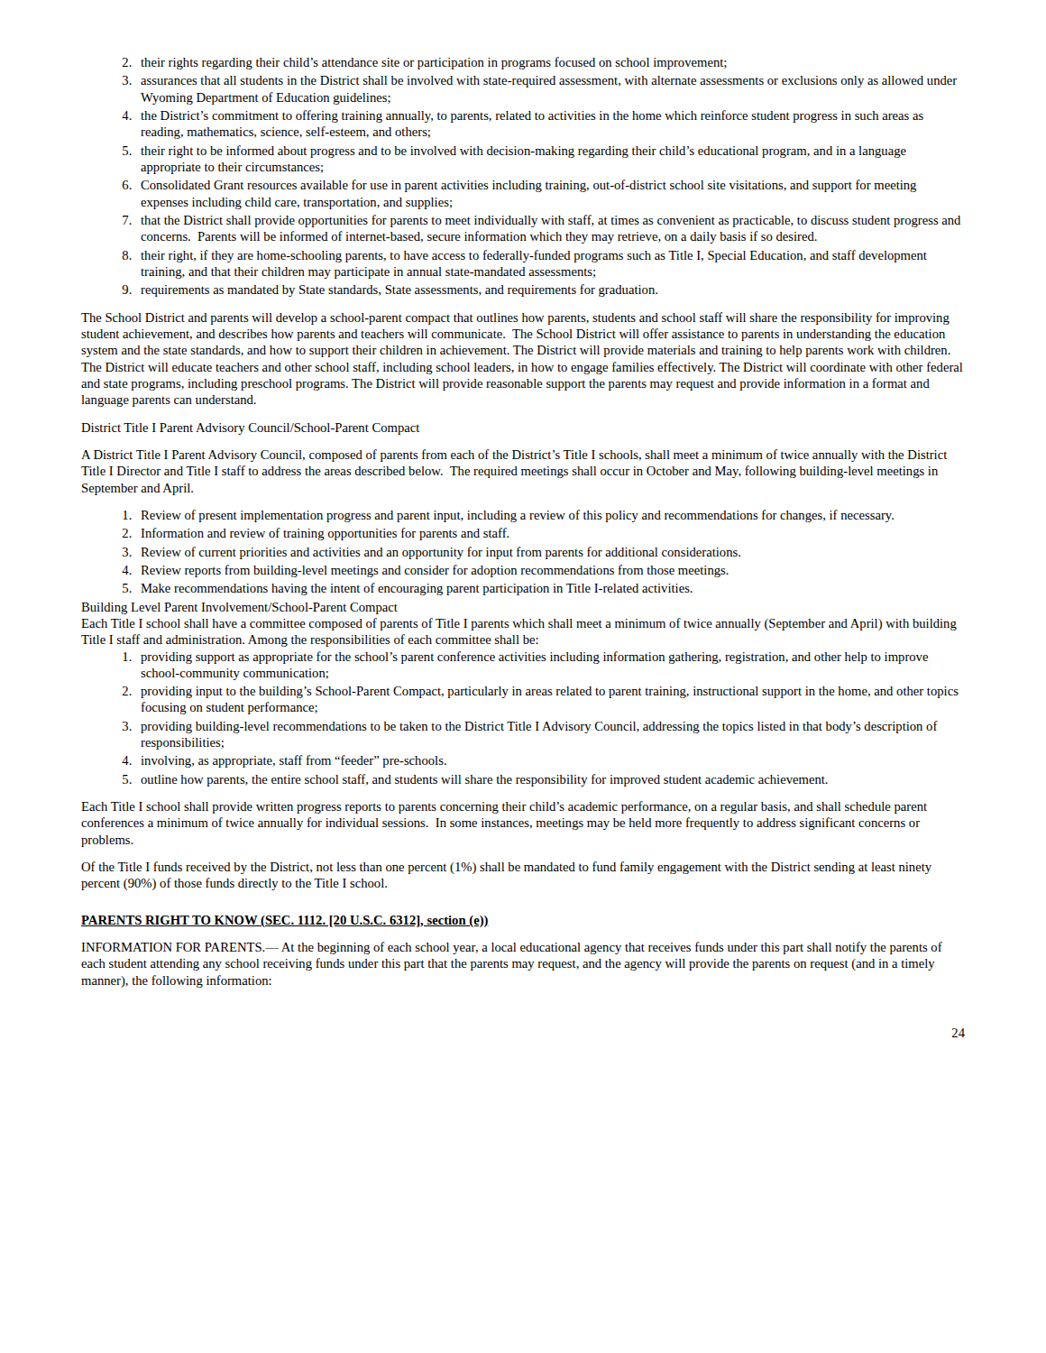their rights regarding their child’s attendance site or participation in programs focused on school improvement;
assurances that all students in the District shall be involved with state-required assessment, with alternate assessments or exclusions only as allowed under Wyoming Department of Education guidelines;
the District’s commitment to offering training annually, to parents, related to activities in the home which reinforce student progress in such areas as reading, mathematics, science, self-esteem, and others;
their right to be informed about progress and to be involved with decision-making regarding their child’s educational program, and in a language appropriate to their circumstances;
Consolidated Grant resources available for use in parent activities including training, out-of-district school site visitations, and support for meeting expenses including child care, transportation, and supplies;
that the District shall provide opportunities for parents to meet individually with staff, at times as convenient as practicable, to discuss student progress and concerns. Parents will be informed of internet-based, secure information which they may retrieve, on a daily basis if so desired.
their right, if they are home-schooling parents, to have access to federally-funded programs such as Title I, Special Education, and staff development training, and that their children may participate in annual state-mandated assessments;
requirements as mandated by State standards, State assessments, and requirements for graduation.
The School District and parents will develop a school-parent compact that outlines how parents, students and school staff will share the responsibility for improving student achievement, and describes how parents and teachers will communicate. The School District will offer assistance to parents in understanding the education system and the state standards, and how to support their children in achievement. The District will provide materials and training to help parents work with children. The District will educate teachers and other school staff, including school leaders, in how to engage families effectively. The District will coordinate with other federal and state programs, including preschool programs. The District will provide reasonable support the parents may request and provide information in a format and language parents can understand.
District Title I Parent Advisory Council/School-Parent Compact
A District Title I Parent Advisory Council, composed of parents from each of the District’s Title I schools, shall meet a minimum of twice annually with the District Title I Director and Title I staff to address the areas described below. The required meetings shall occur in October and May, following building-level meetings in September and April.
Review of present implementation progress and parent input, including a review of this policy and recommendations for changes, if necessary.
Information and review of training opportunities for parents and staff.
Review of current priorities and activities and an opportunity for input from parents for additional considerations.
Review reports from building-level meetings and consider for adoption recommendations from those meetings.
Make recommendations having the intent of encouraging parent participation in Title I-related activities.
Building Level Parent Involvement/School-Parent Compact
Each Title I school shall have a committee composed of parents of Title I parents which shall meet a minimum of twice annually (September and April) with building Title I staff and administration. Among the responsibilities of each committee shall be:
providing support as appropriate for the school’s parent conference activities including information gathering, registration, and other help to improve school-community communication;
providing input to the building’s School-Parent Compact, particularly in areas related to parent training, instructional support in the home, and other topics focusing on student performance;
providing building-level recommendations to be taken to the District Title I Advisory Council, addressing the topics listed in that body’s description of responsibilities;
involving, as appropriate, staff from “feeder” pre-schools.
outline how parents, the entire school staff, and students will share the responsibility for improved student academic achievement.
Each Title I school shall provide written progress reports to parents concerning their child’s academic performance, on a regular basis, and shall schedule parent conferences a minimum of twice annually for individual sessions. In some instances, meetings may be held more frequently to address significant concerns or problems.
Of the Title I funds received by the District, not less than one percent (1%) shall be mandated to fund family engagement with the District sending at least ninety percent (90%) of those funds directly to the Title I school.
PARENTS RIGHT TO KNOW (SEC. 1112. [20 U.S.C. 6312], section (e))
INFORMATION FOR PARENTS.— At the beginning of each school year, a local educational agency that receives funds under this part shall notify the parents of each student attending any school receiving funds under this part that the parents may request, and the agency will provide the parents on request (and in a timely manner), the following information:
24